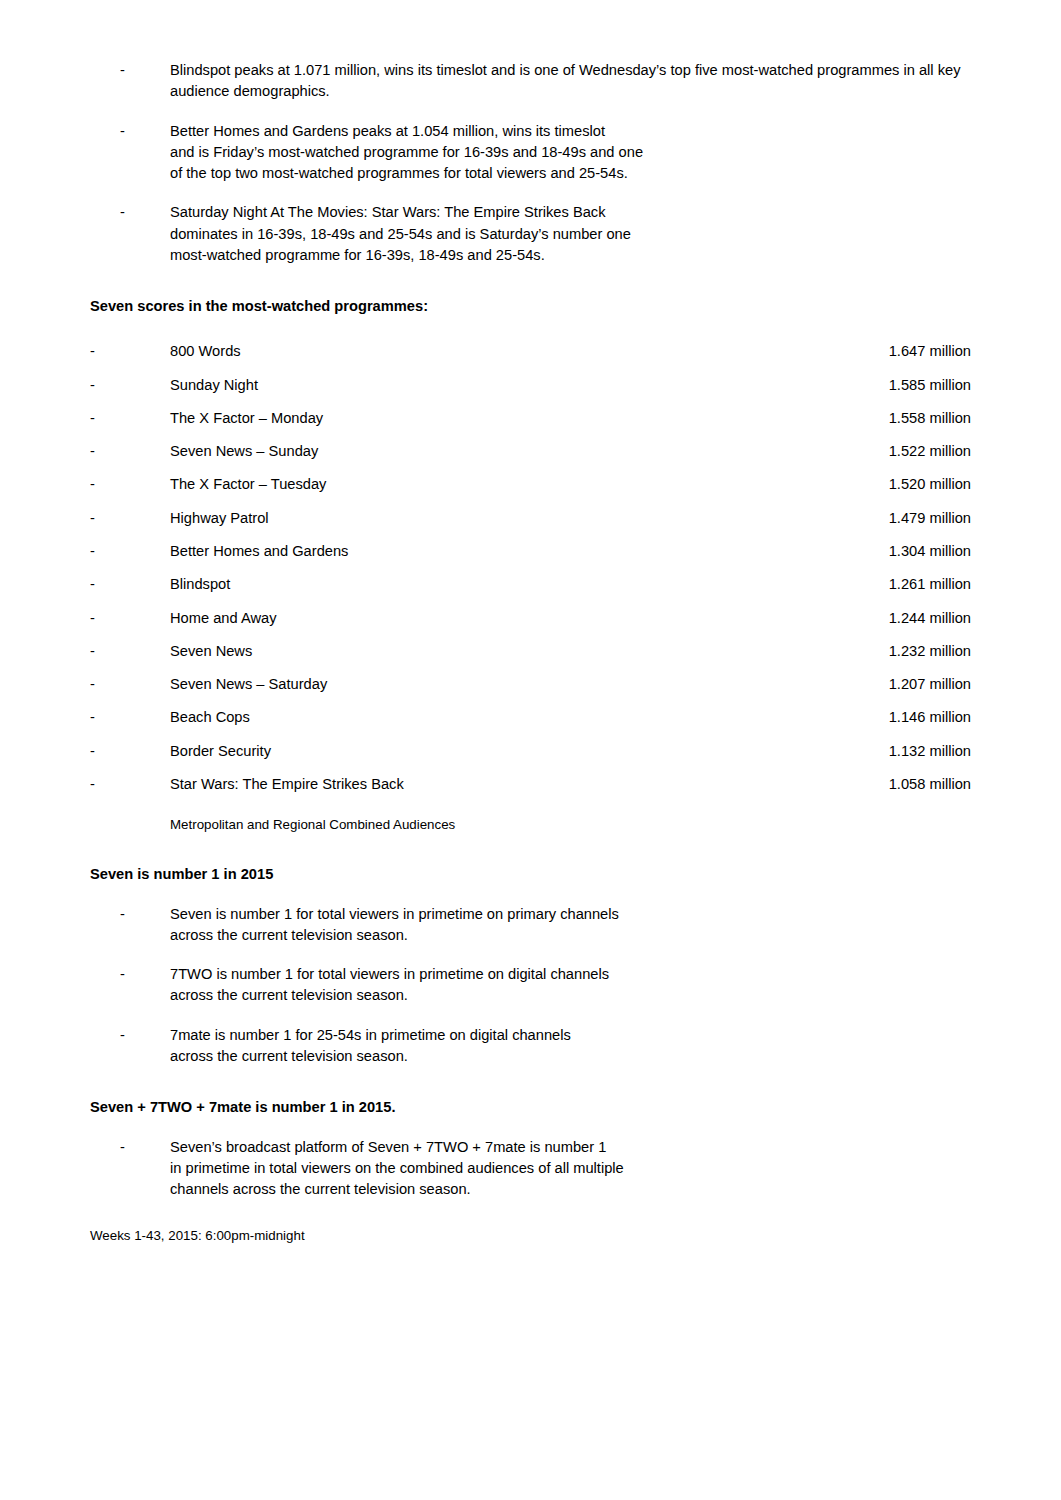Blindspot peaks at 1.071 million, wins its timeslot and is one of Wednesday’s top five most-watched programmes in all key audience demographics.
Better Homes and Gardens peaks at 1.054 million, wins its timeslot
and is Friday’s most-watched programme for 16-39s and 18-49s and one
of the top two most-watched programmes for total viewers and 25-54s.
Saturday Night At The Movies: Star Wars: The Empire Strikes Back
dominates in 16-39s, 18-49s and 25-54s and is Saturday’s number one
most-watched programme for 16-39s, 18-49s and 25-54s.
Seven scores in the most-watched programmes:
| - | 800 Words | 1.647 million |
| - | Sunday Night | 1.585 million |
| - | The X Factor – Monday | 1.558 million |
| - | Seven News – Sunday | 1.522 million |
| - | The X Factor – Tuesday | 1.520 million |
| - | Highway Patrol | 1.479 million |
| - | Better Homes and Gardens | 1.304 million |
| - | Blindspot | 1.261 million |
| - | Home and Away | 1.244 million |
| - | Seven News | 1.232 million |
| - | Seven News – Saturday | 1.207 million |
| - | Beach Cops | 1.146 million |
| - | Border Security | 1.132 million |
| - | Star Wars: The Empire Strikes Back | 1.058 million |
Metropolitan and Regional Combined Audiences
Seven is number 1 in 2015
Seven is number 1 for total viewers in primetime on primary channels
across the current television season.
7TWO is number 1 for total viewers in primetime on digital channels
across the current television season.
7mate is number 1 for 25-54s in primetime on digital channels
across the current television season.
Seven + 7TWO + 7mate is number 1 in 2015.
Seven’s broadcast platform of Seven + 7TWO + 7mate is number 1
in primetime in total viewers on the combined audiences of all multiple
channels across the current television season.
Weeks 1-43, 2015: 6:00pm-midnight